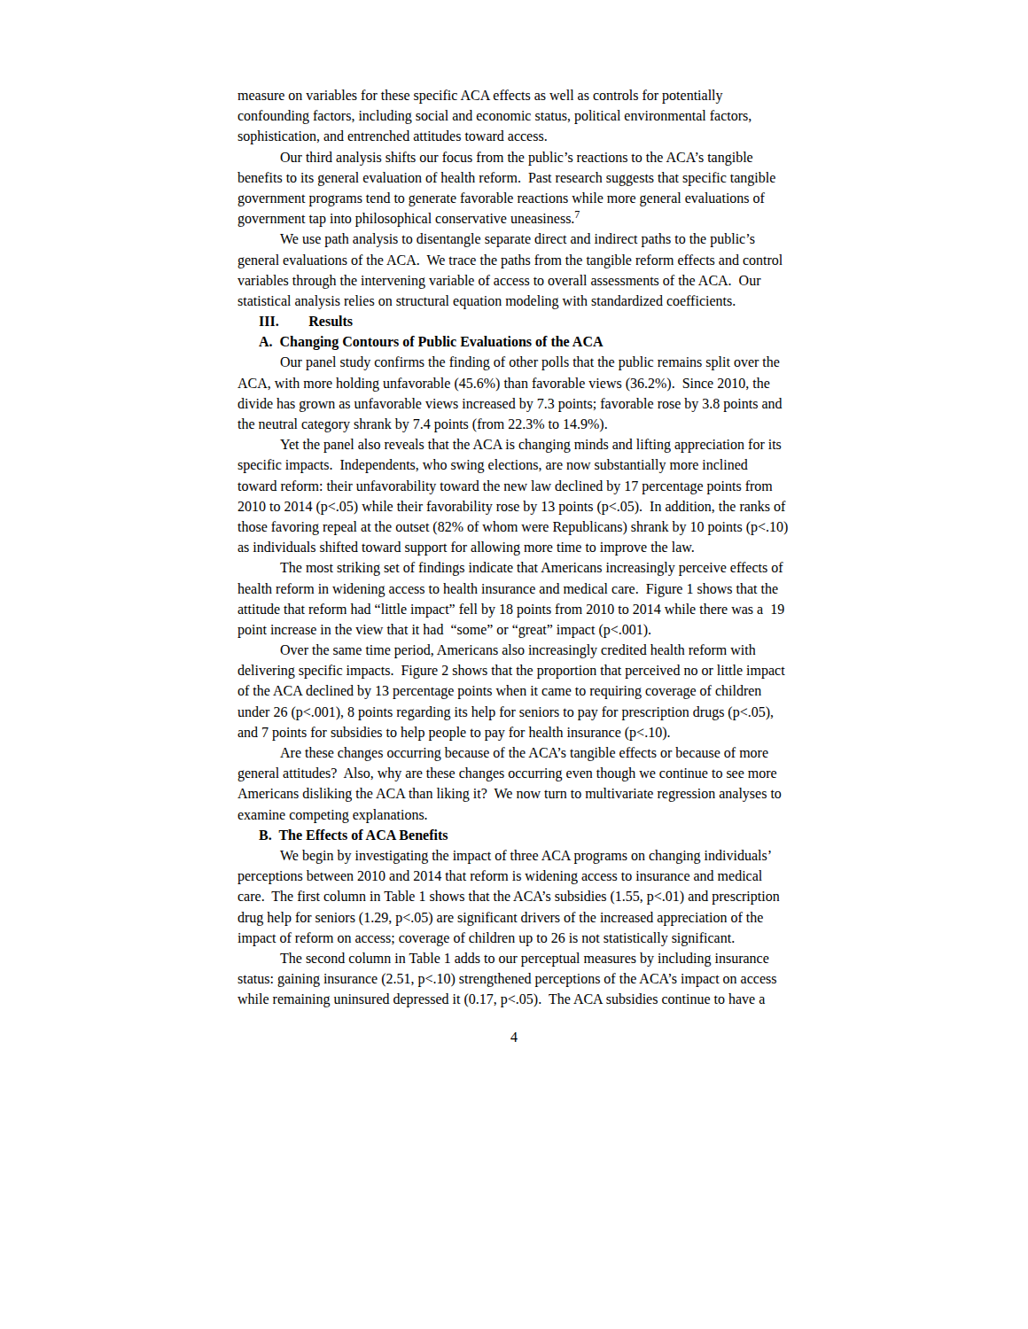measure on variables for these specific ACA effects as well as controls for potentially confounding factors, including social and economic status, political environmental factors, sophistication, and entrenched attitudes toward access.
Our third analysis shifts our focus from the public’s reactions to the ACA’s tangible benefits to its general evaluation of health reform. Past research suggests that specific tangible government programs tend to generate favorable reactions while more general evaluations of government tap into philosophical conservative uneasiness.7
We use path analysis to disentangle separate direct and indirect paths to the public’s general evaluations of the ACA. We trace the paths from the tangible reform effects and control variables through the intervening variable of access to overall assessments of the ACA. Our statistical analysis relies on structural equation modeling with standardized coefficients.
III. Results
A. Changing Contours of Public Evaluations of the ACA
Our panel study confirms the finding of other polls that the public remains split over the ACA, with more holding unfavorable (45.6%) than favorable views (36.2%). Since 2010, the divide has grown as unfavorable views increased by 7.3 points; favorable rose by 3.8 points and the neutral category shrank by 7.4 points (from 22.3% to 14.9%).
Yet the panel also reveals that the ACA is changing minds and lifting appreciation for its specific impacts. Independents, who swing elections, are now substantially more inclined toward reform: their unfavorability toward the new law declined by 17 percentage points from 2010 to 2014 (p<.05) while their favorability rose by 13 points (p<.05). In addition, the ranks of those favoring repeal at the outset (82% of whom were Republicans) shrank by 10 points (p<.10) as individuals shifted toward support for allowing more time to improve the law.
The most striking set of findings indicate that Americans increasingly perceive effects of health reform in widening access to health insurance and medical care. Figure 1 shows that the attitude that reform had “little impact” fell by 18 points from 2010 to 2014 while there was a 19 point increase in the view that it had “some” or “great” impact (p<.001).
Over the same time period, Americans also increasingly credited health reform with delivering specific impacts. Figure 2 shows that the proportion that perceived no or little impact of the ACA declined by 13 percentage points when it came to requiring coverage of children under 26 (p<.001), 8 points regarding its help for seniors to pay for prescription drugs (p<.05), and 7 points for subsidies to help people to pay for health insurance (p<.10).
Are these changes occurring because of the ACA’s tangible effects or because of more general attitudes? Also, why are these changes occurring even though we continue to see more Americans disliking the ACA than liking it? We now turn to multivariate regression analyses to examine competing explanations.
B. The Effects of ACA Benefits
We begin by investigating the impact of three ACA programs on changing individuals’ perceptions between 2010 and 2014 that reform is widening access to insurance and medical care. The first column in Table 1 shows that the ACA’s subsidies (1.55, p<.01) and prescription drug help for seniors (1.29, p<.05) are significant drivers of the increased appreciation of the impact of reform on access; coverage of children up to 26 is not statistically significant.
The second column in Table 1 adds to our perceptual measures by including insurance status: gaining insurance (2.51, p<.10) strengthened perceptions of the ACA’s impact on access while remaining uninsured depressed it (0.17, p<.05). The ACA subsidies continue to have a
4